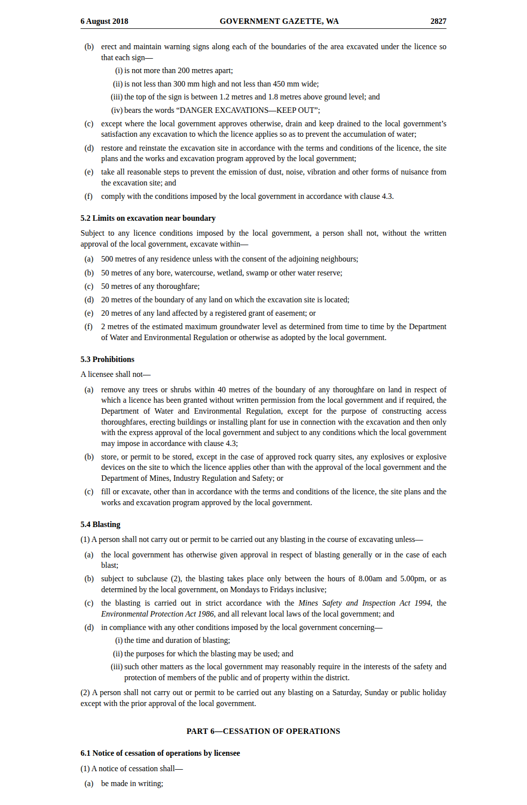6 August 2018 GOVERNMENT GAZETTE, WA 2827
erect and maintain warning signs along each of the boundaries of the area excavated under the licence so that each sign—
is not more than 200 metres apart;
is not less than 300 mm high and not less than 450 mm wide;
the top of the sign is between 1.2 metres and 1.8 metres above ground level; and
bears the words “DANGER EXCAVATIONS—KEEP OUT”;
except where the local government approves otherwise, drain and keep drained to the local government’s satisfaction any excavation to which the licence applies so as to prevent the accumulation of water;
restore and reinstate the excavation site in accordance with the terms and conditions of the licence, the site plans and the works and excavation program approved by the local government;
take all reasonable steps to prevent the emission of dust, noise, vibration and other forms of nuisance from the excavation site; and
comply with the conditions imposed by the local government in accordance with clause 4.3.
5.2 Limits on excavation near boundary
Subject to any licence conditions imposed by the local government, a person shall not, without the written approval of the local government, excavate within—
500 metres of any residence unless with the consent of the adjoining neighbours;
50 metres of any bore, watercourse, wetland, swamp or other water reserve;
50 metres of any thoroughfare;
20 metres of the boundary of any land on which the excavation site is located;
20 metres of any land affected by a registered grant of easement; or
2 metres of the estimated maximum groundwater level as determined from time to time by the Department of Water and Environmental Regulation or otherwise as adopted by the local government.
5.3 Prohibitions
A licensee shall not—
remove any trees or shrubs within 40 metres of the boundary of any thoroughfare on land in respect of which a licence has been granted without written permission from the local government and if required, the Department of Water and Environmental Regulation, except for the purpose of constructing access thoroughfares, erecting buildings or installing plant for use in connection with the excavation and then only with the express approval of the local government and subject to any conditions which the local government may impose in accordance with clause 4.3;
store, or permit to be stored, except in the case of approved rock quarry sites, any explosives or explosive devices on the site to which the licence applies other than with the approval of the local government and the Department of Mines, Industry Regulation and Safety; or
fill or excavate, other than in accordance with the terms and conditions of the licence, the site plans and the works and excavation program approved by the local government.
5.4 Blasting
(1) A person shall not carry out or permit to be carried out any blasting in the course of excavating unless—
the local government has otherwise given approval in respect of blasting generally or in the case of each blast;
subject to subclause (2), the blasting takes place only between the hours of 8.00am and 5.00pm, or as determined by the local government, on Mondays to Fridays inclusive;
the blasting is carried out in strict accordance with the Mines Safety and Inspection Act 1994, the Environmental Protection Act 1986, and all relevant local laws of the local government; and
in compliance with any other conditions imposed by the local government concerning—
the time and duration of blasting;
the purposes for which the blasting may be used; and
such other matters as the local government may reasonably require in the interests of the safety and protection of members of the public and of property within the district.
(2) A person shall not carry out or permit to be carried out any blasting on a Saturday, Sunday or public holiday except with the prior approval of the local government.
PART 6—CESSATION OF OPERATIONS
6.1 Notice of cessation of operations by licensee
(1) A notice of cessation shall—
be made in writing;